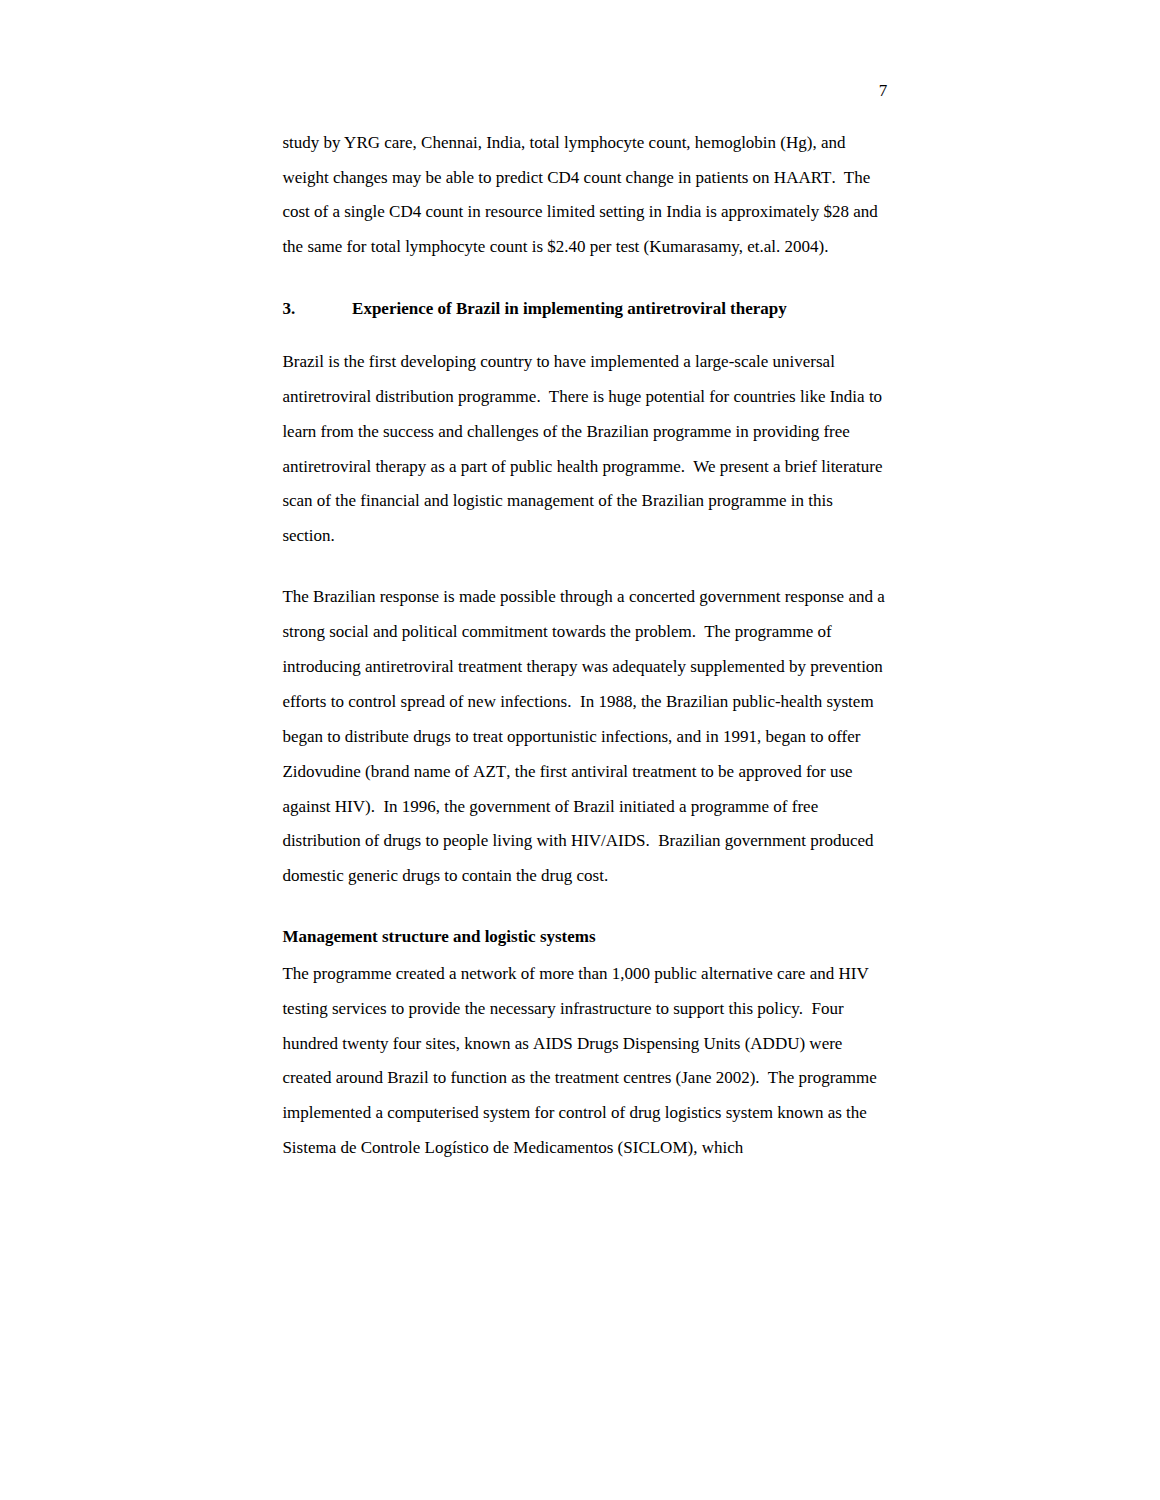7
study by YRG care, Chennai, India, total lymphocyte count, hemoglobin (Hg), and weight changes may be able to predict CD4 count change in patients on HAART. The cost of a single CD4 count in resource limited setting in India is approximately $28 and the same for total lymphocyte count is $2.40 per test (Kumarasamy, et.al. 2004).
3. Experience of Brazil in implementing antiretroviral therapy
Brazil is the first developing country to have implemented a large-scale universal antiretroviral distribution programme. There is huge potential for countries like India to learn from the success and challenges of the Brazilian programme in providing free antiretroviral therapy as a part of public health programme. We present a brief literature scan of the financial and logistic management of the Brazilian programme in this section.
The Brazilian response is made possible through a concerted government response and a strong social and political commitment towards the problem. The programme of introducing antiretroviral treatment therapy was adequately supplemented by prevention efforts to control spread of new infections. In 1988, the Brazilian public-health system began to distribute drugs to treat opportunistic infections, and in 1991, began to offer Zidovudine (brand name of AZT, the first antiviral treatment to be approved for use against HIV). In 1996, the government of Brazil initiated a programme of free distribution of drugs to people living with HIV/AIDS. Brazilian government produced domestic generic drugs to contain the drug cost.
Management structure and logistic systems
The programme created a network of more than 1,000 public alternative care and HIV testing services to provide the necessary infrastructure to support this policy. Four hundred twenty four sites, known as AIDS Drugs Dispensing Units (ADDU) were created around Brazil to function as the treatment centres (Jane 2002). The programme implemented a computerised system for control of drug logistics system known as the Sistema de Controle Logístico de Medicamentos (SICLOM), which